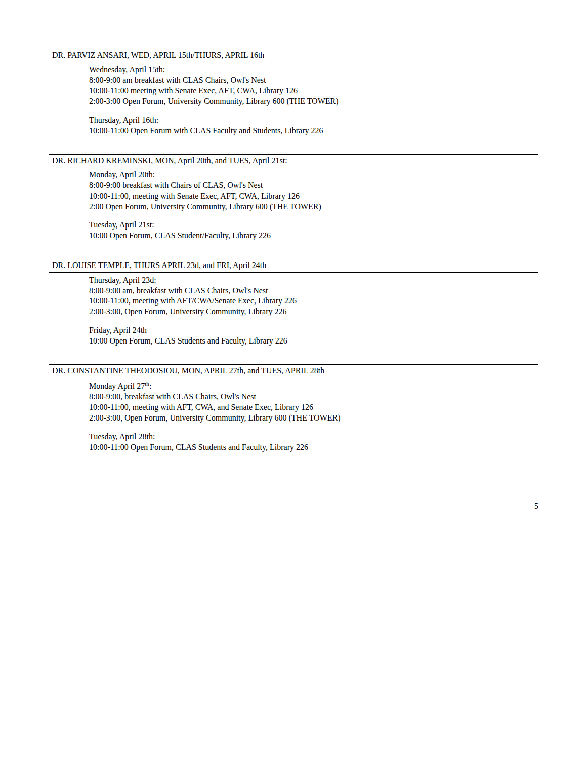DR. PARVIZ ANSARI, WED, APRIL 15th/THURS, APRIL 16th
Wednesday, April 15th:
8:00-9:00 am breakfast with CLAS Chairs, Owl's Nest
10:00-11:00 meeting with Senate Exec, AFT, CWA, Library 126
2:00-3:00 Open Forum, University Community, Library 600 (THE TOWER)
Thursday, April 16th:
10:00-11:00 Open Forum with CLAS Faculty and Students, Library 226
DR. RICHARD KREMINSKI, MON, April 20th, and TUES, April 21st:
Monday, April 20th:
8:00-9:00 breakfast with Chairs of CLAS, Owl's Nest
10:00-11:00, meeting with Senate Exec, AFT, CWA, Library 126
2:00 Open Forum, University Community, Library 600 (THE TOWER)
Tuesday, April 21st:
10:00 Open Forum, CLAS Student/Faculty, Library 226
DR. LOUISE TEMPLE, THURS APRIL 23d, and FRI, April 24th
Thursday, April 23d:
8:00-9:00 am, breakfast with CLAS Chairs, Owl's Nest
10:00-11:00, meeting with AFT/CWA/Senate Exec, Library 226
2:00-3:00, Open Forum, University Community, Library 226
Friday, April 24th
10:00 Open Forum, CLAS Students and Faculty, Library 226
DR. CONSTANTINE THEODOSIOU, MON, APRIL 27th, and TUES, APRIL 28th
Monday April 27th:
8:00-9:00, breakfast with CLAS Chairs, Owl's Nest
10:00-11:00, meeting with AFT, CWA, and Senate Exec, Library 126
2:00-3:00, Open Forum, University Community, Library 600 (THE TOWER)
Tuesday, April 28th:
10:00-11:00 Open Forum, CLAS Students and Faculty, Library 226
5